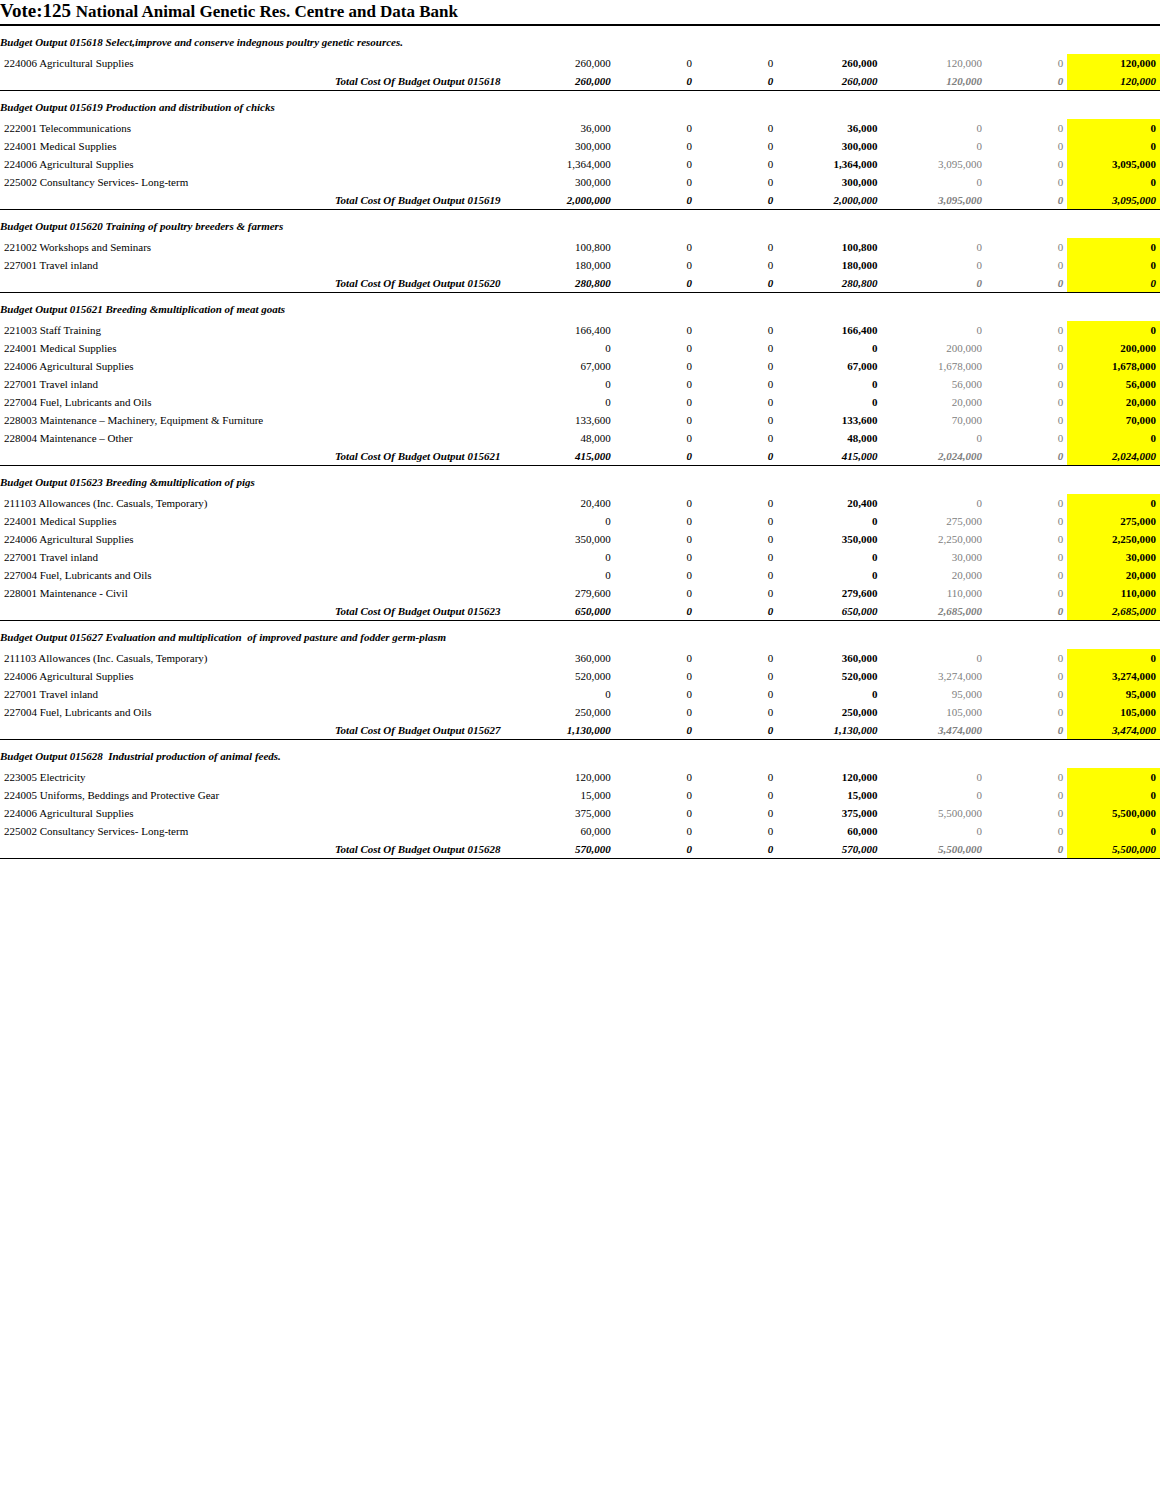Vote:125 National Animal Genetic Res. Centre and Data Bank
Budget Output 015618 Select,improve and conserve indegnous poultry genetic resources.
| 224006 Agricultural Supplies | 260,000 | 0 | 0 | 260,000 | 120,000 | 0 | 120,000 |
| Total Cost Of Budget Output 015618 | 260,000 | 0 | 0 | 260,000 | 120,000 | 0 | 120,000 |
Budget Output 015619 Production and distribution of chicks
| 222001 Telecommunications | 36,000 | 0 | 0 | 36,000 | 0 | 0 | 0 |
| 224001 Medical Supplies | 300,000 | 0 | 0 | 300,000 | 0 | 0 | 0 |
| 224006 Agricultural Supplies | 1,364,000 | 0 | 0 | 1,364,000 | 3,095,000 | 0 | 3,095,000 |
| 225002 Consultancy Services- Long-term | 300,000 | 0 | 0 | 300,000 | 0 | 0 | 0 |
| Total Cost Of Budget Output 015619 | 2,000,000 | 0 | 0 | 2,000,000 | 3,095,000 | 0 | 3,095,000 |
Budget Output 015620 Training of poultry breeders & farmers
| 221002 Workshops and Seminars | 100,800 | 0 | 0 | 100,800 | 0 | 0 | 0 |
| 227001 Travel inland | 180,000 | 0 | 0 | 180,000 | 0 | 0 | 0 |
| Total Cost Of Budget Output 015620 | 280,800 | 0 | 0 | 280,800 | 0 | 0 | 0 |
Budget Output 015621 Breeding &multiplication of meat goats
| 221003 Staff Training | 166,400 | 0 | 0 | 166,400 | 0 | 0 | 0 |
| 224001 Medical Supplies | 0 | 0 | 0 | 0 | 200,000 | 0 | 200,000 |
| 224006 Agricultural Supplies | 67,000 | 0 | 0 | 67,000 | 1,678,000 | 0 | 1,678,000 |
| 227001 Travel inland | 0 | 0 | 0 | 0 | 56,000 | 0 | 56,000 |
| 227004 Fuel, Lubricants and Oils | 0 | 0 | 0 | 0 | 20,000 | 0 | 20,000 |
| 228003 Maintenance – Machinery, Equipment & Furniture | 133,600 | 0 | 0 | 133,600 | 70,000 | 0 | 70,000 |
| 228004 Maintenance – Other | 48,000 | 0 | 0 | 48,000 | 0 | 0 | 0 |
| Total Cost Of Budget Output 015621 | 415,000 | 0 | 0 | 415,000 | 2,024,000 | 0 | 2,024,000 |
Budget Output 015623 Breeding &multiplication of pigs
| 211103 Allowances (Inc. Casuals, Temporary) | 20,400 | 0 | 0 | 20,400 | 0 | 0 | 0 |
| 224001 Medical Supplies | 0 | 0 | 0 | 0 | 275,000 | 0 | 275,000 |
| 224006 Agricultural Supplies | 350,000 | 0 | 0 | 350,000 | 2,250,000 | 0 | 2,250,000 |
| 227001 Travel inland | 0 | 0 | 0 | 0 | 30,000 | 0 | 30,000 |
| 227004 Fuel, Lubricants and Oils | 0 | 0 | 0 | 0 | 20,000 | 0 | 20,000 |
| 228001 Maintenance - Civil | 279,600 | 0 | 0 | 279,600 | 110,000 | 0 | 110,000 |
| Total Cost Of Budget Output 015623 | 650,000 | 0 | 0 | 650,000 | 2,685,000 | 0 | 2,685,000 |
Budget Output 015627 Evaluation and multiplication of improved pasture and fodder germ-plasm
| 211103 Allowances (Inc. Casuals, Temporary) | 360,000 | 0 | 0 | 360,000 | 0 | 0 | 0 |
| 224006 Agricultural Supplies | 520,000 | 0 | 0 | 520,000 | 3,274,000 | 0 | 3,274,000 |
| 227001 Travel inland | 0 | 0 | 0 | 0 | 95,000 | 0 | 95,000 |
| 227004 Fuel, Lubricants and Oils | 250,000 | 0 | 0 | 250,000 | 105,000 | 0 | 105,000 |
| Total Cost Of Budget Output 015627 | 1,130,000 | 0 | 0 | 1,130,000 | 3,474,000 | 0 | 3,474,000 |
Budget Output 015628 Industrial production of animal feeds.
| 223005 Electricity | 120,000 | 0 | 0 | 120,000 | 0 | 0 | 0 |
| 224005 Uniforms, Beddings and Protective Gear | 15,000 | 0 | 0 | 15,000 | 0 | 0 | 0 |
| 224006 Agricultural Supplies | 375,000 | 0 | 0 | 375,000 | 5,500,000 | 0 | 5,500,000 |
| 225002 Consultancy Services- Long-term | 60,000 | 0 | 0 | 60,000 | 0 | 0 | 0 |
| Total Cost Of Budget Output 015628 | 570,000 | 0 | 0 | 570,000 | 5,500,000 | 0 | 5,500,000 |